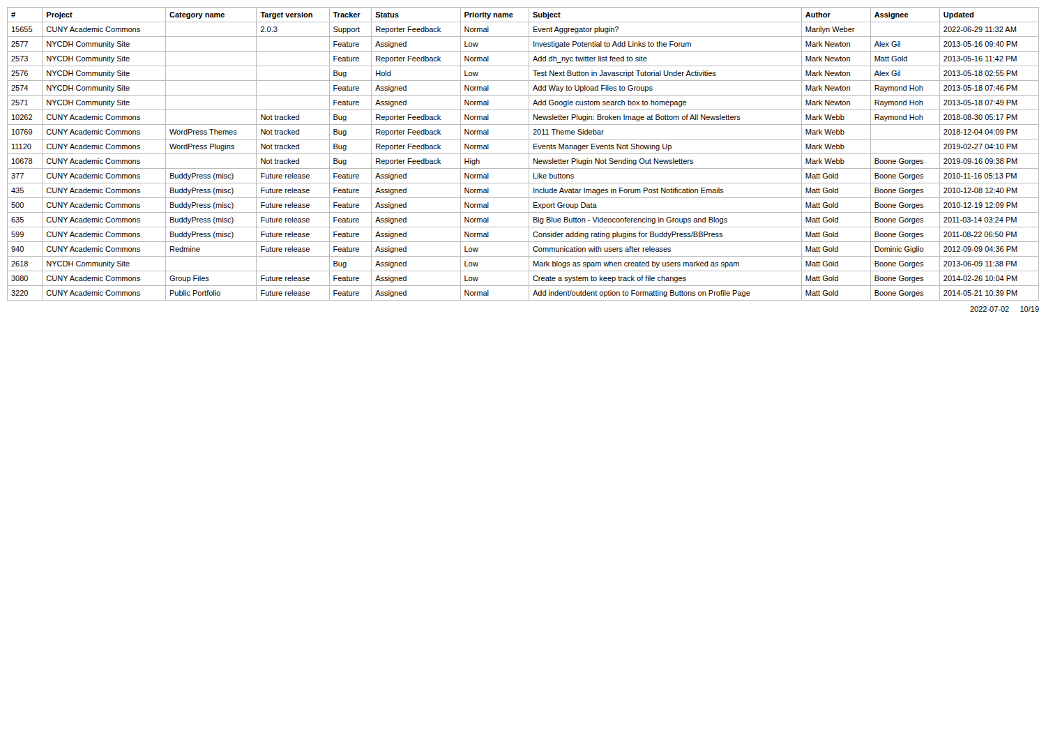| # | Project | Category name | Target version | Tracker | Status | Priority name | Subject | Author | Assignee | Updated |
| --- | --- | --- | --- | --- | --- | --- | --- | --- | --- | --- |
| 15655 | CUNY Academic Commons | | 2.0.3 | Support | Reporter Feedback | Normal | Event Aggregator plugin? | Marilyn Weber | | 2022-06-29 11:32 AM |
| 2577 | NYCDH Community Site | | | Feature | Assigned | Low | Investigate Potential to Add Links to the Forum | Mark Newton | Alex Gil | 2013-05-16 09:40 PM |
| 2573 | NYCDH Community Site | | | Feature | Reporter Feedback | Normal | Add dh_nyc twitter list feed to site | Mark Newton | Matt Gold | 2013-05-16 11:42 PM |
| 2576 | NYCDH Community Site | | | Bug | Hold | Low | Test Next Button in Javascript Tutorial Under Activities | Mark Newton | Alex Gil | 2013-05-18 02:55 PM |
| 2574 | NYCDH Community Site | | | Feature | Assigned | Normal | Add Way to Upload Files to Groups | Mark Newton | Raymond Hoh | 2013-05-18 07:46 PM |
| 2571 | NYCDH Community Site | | | Feature | Assigned | Normal | Add Google custom search box to homepage | Mark Newton | Raymond Hoh | 2013-05-18 07:49 PM |
| 10262 | CUNY Academic Commons | | Not tracked | Bug | Reporter Feedback | Normal | Newsletter Plugin: Broken Image at Bottom of All Newsletters | Mark Webb | Raymond Hoh | 2018-08-30 05:17 PM |
| 10769 | CUNY Academic Commons | WordPress Themes | Not tracked | Bug | Reporter Feedback | Normal | 2011 Theme Sidebar | Mark Webb | | 2018-12-04 04:09 PM |
| 11120 | CUNY Academic Commons | WordPress Plugins | Not tracked | Bug | Reporter Feedback | Normal | Events Manager Events Not Showing Up | Mark Webb | | 2019-02-27 04:10 PM |
| 10678 | CUNY Academic Commons | | Not tracked | Bug | Reporter Feedback | High | Newsletter Plugin Not Sending Out Newsletters | Mark Webb | Boone Gorges | 2019-09-16 09:38 PM |
| 377 | CUNY Academic Commons | BuddyPress (misc) | Future release | Feature | Assigned | Normal | Like buttons | Matt Gold | Boone Gorges | 2010-11-16 05:13 PM |
| 435 | CUNY Academic Commons | BuddyPress (misc) | Future release | Feature | Assigned | Normal | Include Avatar Images in Forum Post Notification Emails | Matt Gold | Boone Gorges | 2010-12-08 12:40 PM |
| 500 | CUNY Academic Commons | BuddyPress (misc) | Future release | Feature | Assigned | Normal | Export Group Data | Matt Gold | Boone Gorges | 2010-12-19 12:09 PM |
| 635 | CUNY Academic Commons | BuddyPress (misc) | Future release | Feature | Assigned | Normal | Big Blue Button - Videoconferencing in Groups and Blogs | Matt Gold | Boone Gorges | 2011-03-14 03:24 PM |
| 599 | CUNY Academic Commons | BuddyPress (misc) | Future release | Feature | Assigned | Normal | Consider adding rating plugins for BuddyPress/BBPress | Matt Gold | Boone Gorges | 2011-08-22 06:50 PM |
| 940 | CUNY Academic Commons | Redmine | Future release | Feature | Assigned | Low | Communication with users after releases | Matt Gold | Dominic Giglio | 2012-09-09 04:36 PM |
| 2618 | NYCDH Community Site | | | Bug | Assigned | Low | Mark blogs as spam when created by users marked as spam | Matt Gold | Boone Gorges | 2013-06-09 11:38 PM |
| 3080 | CUNY Academic Commons | Group Files | Future release | Feature | Assigned | Low | Create a system to keep track of file changes | Matt Gold | Boone Gorges | 2014-02-26 10:04 PM |
| 3220 | CUNY Academic Commons | Public Portfolio | Future release | Feature | Assigned | Normal | Add indent/outdent option to Formatting Buttons on Profile Page | Matt Gold | Boone Gorges | 2014-05-21 10:39 PM |
2022-07-02 10/19